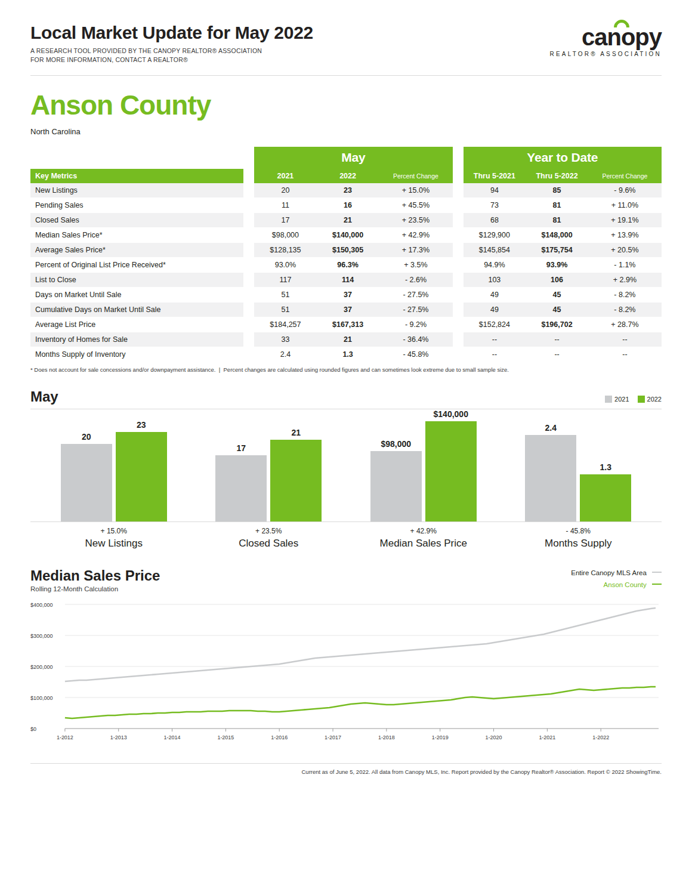Local Market Update for May 2022
A Research Tool Provided by the Canopy Realtor® Association
For more information, contact a Realtor®
canopy
Realtor® Association
Anson County
North Carolina
| | | May | | Year to Date |
| --- | --- | --- | --- | --- |
| Key Metrics | | 2021 | 2022 | Percent Change | | Thru 5-2021 | Thru 5-2022 | Percent Change |
| New Listings | | 20 | 23 | + 15.0% | | 94 | 85 | - 9.6% |
| Pending Sales | | 11 | 16 | + 45.5% | | 73 | 81 | + 11.0% |
| Closed Sales | | 17 | 21 | + 23.5% | | 68 | 81 | + 19.1% |
| Median Sales Price* | | $98,000 | $140,000 | + 42.9% | | $129,900 | $148,000 | + 13.9% |
| Average Sales Price* | | $128,135 | $150,305 | + 17.3% | | $145,854 | $175,754 | + 20.5% |
| Percent of Original List Price Received* | | 93.0% | 96.3% | + 3.5% | | 94.9% | 93.9% | - 1.1% |
| List to Close | | 117 | 114 | - 2.6% | | 103 | 106 | + 2.9% |
| Days on Market Until Sale | | 51 | 37 | - 27.5% | | 49 | 45 | - 8.2% |
| Cumulative Days on Market Until Sale | | 51 | 37 | - 27.5% | | 49 | 45 | - 8.2% |
| Average List Price | | $184,257 | $167,313 | - 9.2% | | $152,824 | $196,702 | + 28.7% |
| Inventory of Homes for Sale | | 33 | 21 | - 36.4% | | -- | -- | -- |
| Months Supply of Inventory | | 2.4 | 1.3 | - 45.8% | | -- | -- | -- |
* Does not account for sale concessions and/or downpayment assistance. | Percent changes are calculated using rounded figures and can sometimes look extreme due to small sample size.
May
2021
2022
20
23
17
21
$98,000
$140,000
2.4
1.3
+ 15.0%
New Listings
+ 23.5%
Closed Sales
+ 42.9%
Median Sales Price
- 45.8%
Months Supply
Median Sales Price
Rolling 12-Month Calculation
Entire Canopy MLS Area
Anson County
$400,000 $300,000 $200,000 $100,000 $0 1-2012 1-2013 1-2014 1-2015 1-2016 1-2017 1-2018 1-2019 1-2020 1-2021 1-2022
Current as of June 5, 2022. All data from Canopy MLS, Inc. Report provided by the Canopy Realtor® Association. Report © 2022 ShowingTime.